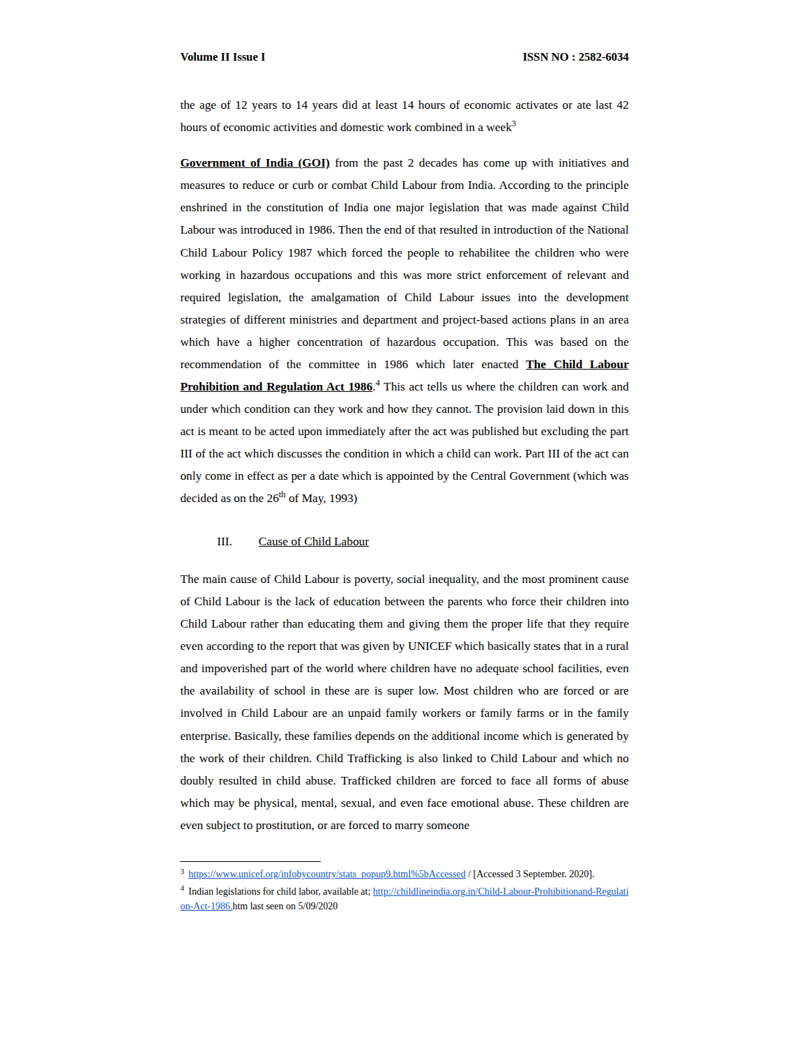Volume II Issue I ISSN NO : 2582-6034
the age of 12 years to 14 years did at least 14 hours of economic activates or ate last 42 hours of economic activities and domestic work combined in a week3
Government of India (GOI) from the past 2 decades has come up with initiatives and measures to reduce or curb or combat Child Labour from India. According to the principle enshrined in the constitution of India one major legislation that was made against Child Labour was introduced in 1986. Then the end of that resulted in introduction of the National Child Labour Policy 1987 which forced the people to rehabilitee the children who were working in hazardous occupations and this was more strict enforcement of relevant and required legislation, the amalgamation of Child Labour issues into the development strategies of different ministries and department and project-based actions plans in an area which have a higher concentration of hazardous occupation. This was based on the recommendation of the committee in 1986 which later enacted The Child Labour Prohibition and Regulation Act 1986.4 This act tells us where the children can work and under which condition can they work and how they cannot. The provision laid down in this act is meant to be acted upon immediately after the act was published but excluding the part III of the act which discusses the condition in which a child can work. Part III of the act can only come in effect as per a date which is appointed by the Central Government (which was decided as on the 26th of May, 1993)
III. Cause of Child Labour
The main cause of Child Labour is poverty, social inequality, and the most prominent cause of Child Labour is the lack of education between the parents who force their children into Child Labour rather than educating them and giving them the proper life that they require even according to the report that was given by UNICEF which basically states that in a rural and impoverished part of the world where children have no adequate school facilities, even the availability of school in these are is super low. Most children who are forced or are involved in Child Labour are an unpaid family workers or family farms or in the family enterprise. Basically, these families depends on the additional income which is generated by the work of their children. Child Trafficking is also linked to Child Labour and which no doubly resulted in child abuse. Trafficked children are forced to face all forms of abuse which may be physical, mental, sexual, and even face emotional abuse. These children are even subject to prostitution, or are forced to marry someone
3 https://www.unicef.org/infobycountry/stats_popup9.html%5bAccessed / [Accessed 3 September. 2020].
4 Indian legislations for child labor, available at; http://childlineindia.org.in/Child-Labour-Prohibitionand-Regulation-Act-1986. htm last seen on 5/09/2020